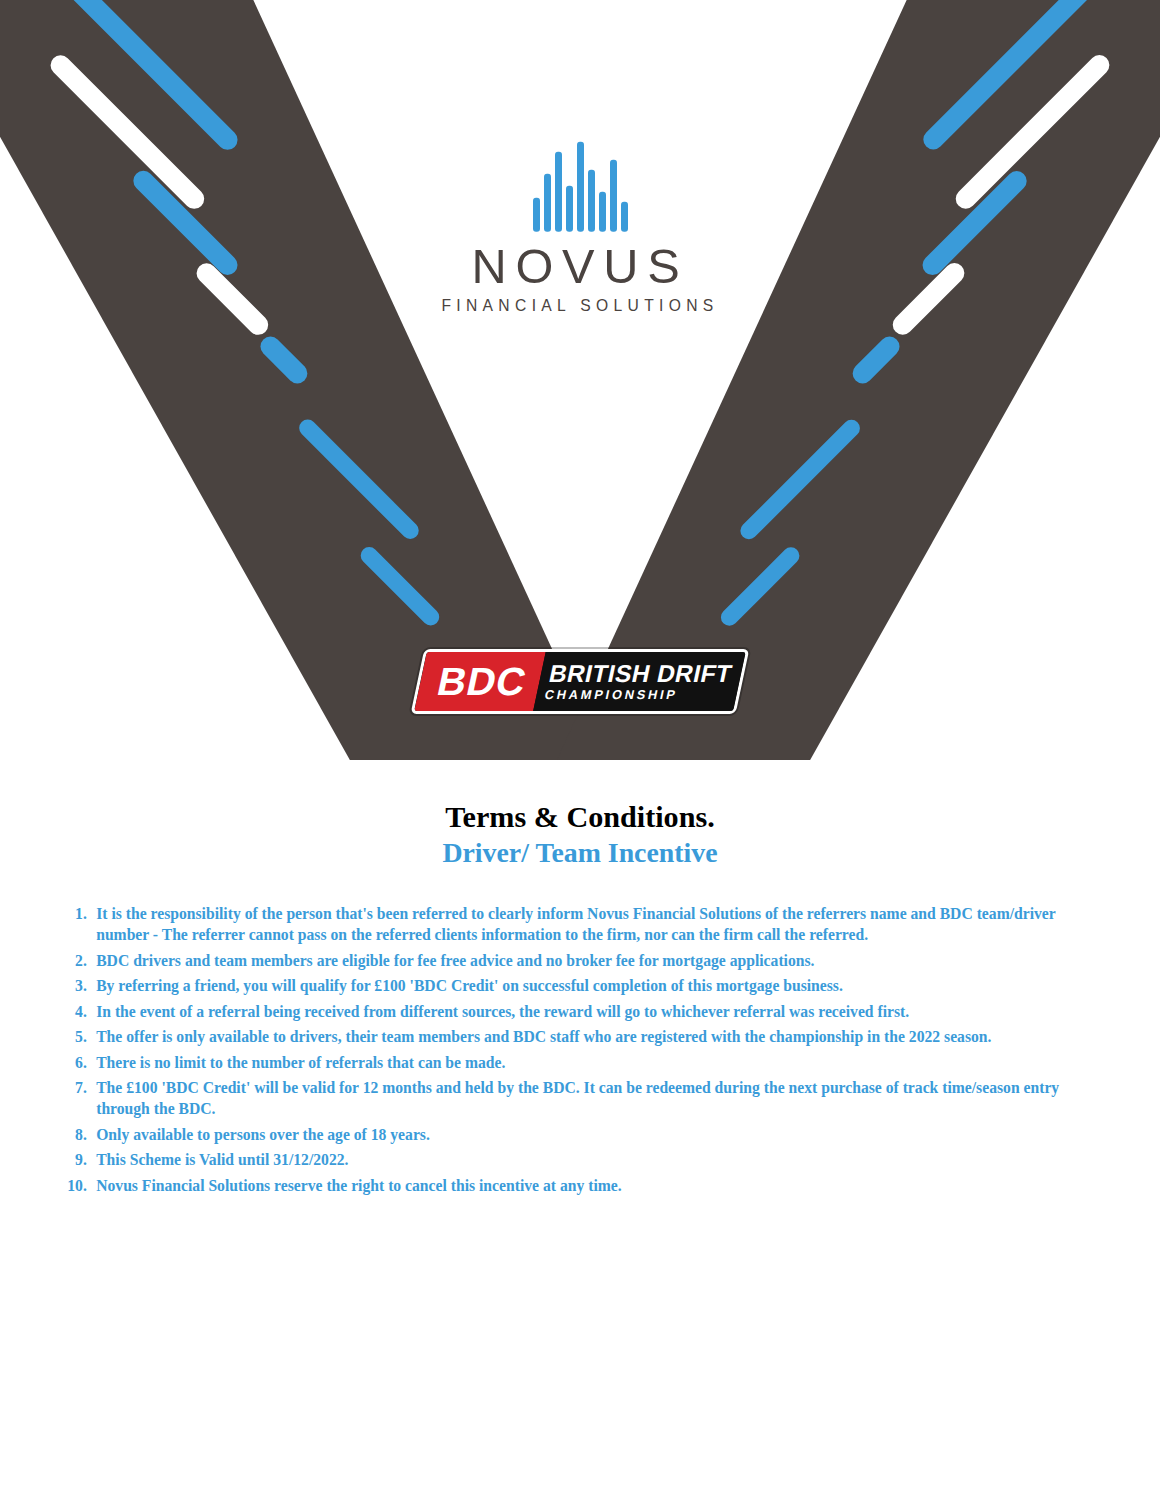NOVUS
FINANCIAL SOLUTIONS
BDC
BRITISH DRIFT CHAMPIONSHIP
Terms & Conditions.
Driver/ Team Incentive
It is the responsibility of the person that's been referred to clearly inform Novus Financial Solutions of the referrers name and BDC team/driver number - The referrer cannot pass on the referred clients information to the firm, nor can the firm call the referred.
BDC drivers and team members are eligible for fee free advice and no broker fee for mortgage applications.
By referring a friend, you will qualify for £100 'BDC Credit' on successful completion of this mortgage business.
In the event of a referral being received from different sources, the reward will go to whichever referral was received first.
The offer is only available to drivers, their team members and BDC staff who are registered with the championship in the 2022 season.
There is no limit to the number of referrals that can be made.
The £100 'BDC Credit' will be valid for 12 months and held by the BDC. It can be redeemed during the next purchase of track time/season entry through the BDC.
Only available to persons over the age of 18 years.
This Scheme is Valid until 31/12/2022.
Novus Financial Solutions reserve the right to cancel this incentive at any time.